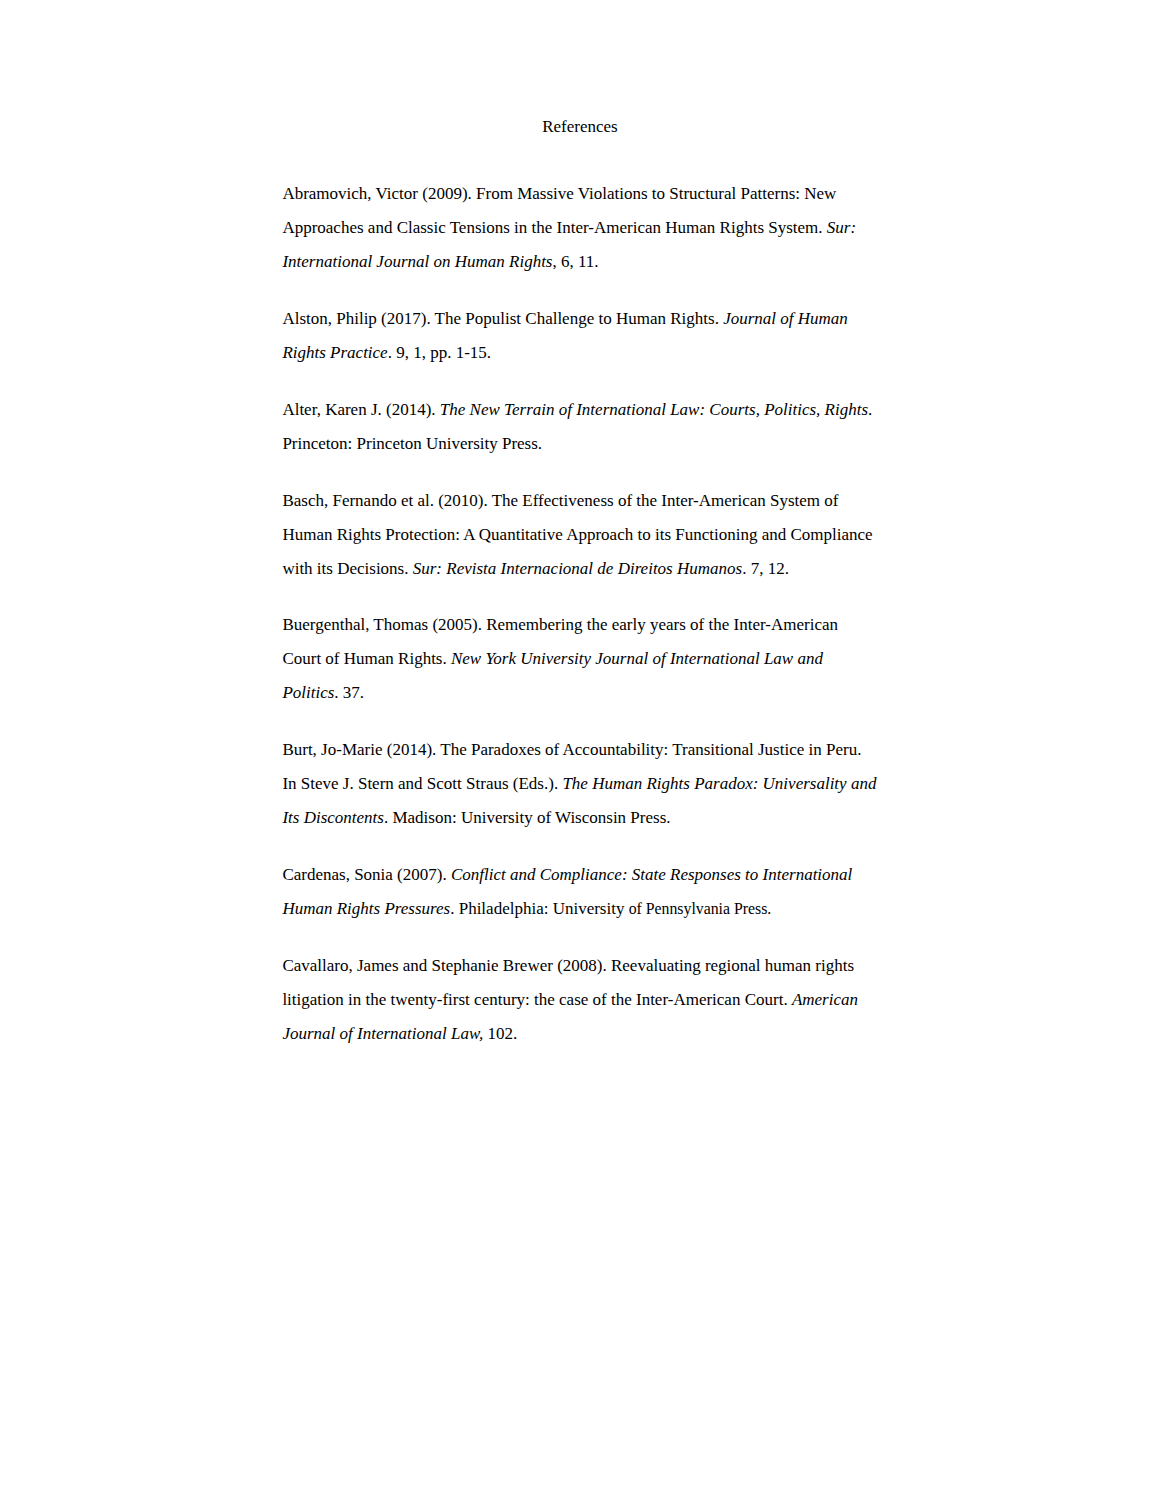References
Abramovich, Victor (2009). From Massive Violations to Structural Patterns: New Approaches and Classic Tensions in the Inter-American Human Rights System. Sur: International Journal on Human Rights, 6, 11.
Alston, Philip (2017). The Populist Challenge to Human Rights. Journal of Human Rights Practice. 9, 1, pp. 1-15.
Alter, Karen J. (2014). The New Terrain of International Law: Courts, Politics, Rights. Princeton: Princeton University Press.
Basch, Fernando et al. (2010). The Effectiveness of the Inter-American System of Human Rights Protection: A Quantitative Approach to its Functioning and Compliance with its Decisions. Sur: Revista Internacional de Direitos Humanos. 7, 12.
Buergenthal, Thomas (2005). Remembering the early years of the Inter-American Court of Human Rights. New York University Journal of International Law and Politics. 37.
Burt, Jo-Marie (2014). The Paradoxes of Accountability: Transitional Justice in Peru. In Steve J. Stern and Scott Straus (Eds.). The Human Rights Paradox: Universality and Its Discontents. Madison: University of Wisconsin Press.
Cardenas, Sonia (2007). Conflict and Compliance: State Responses to International Human Rights Pressures. Philadelphia: University of Pennsylvania Press.
Cavallaro, James and Stephanie Brewer (2008). Reevaluating regional human rights litigation in the twenty-first century: the case of the Inter-American Court. American Journal of International Law, 102.